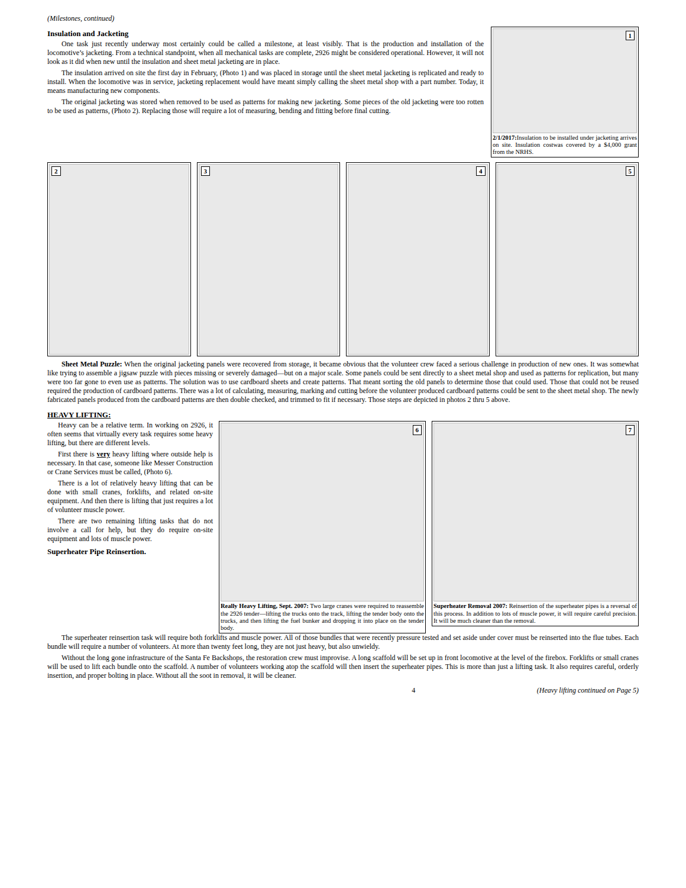(Milestones, continued)
Insulation and Jacketing
One task just recently underway most certainly could be called a milestone, at least visibly. That is the production and installation of the locomotive’s jacketing. From a technical standpoint, when all mechanical tasks are complete, 2926 might be considered operational. However, it will not look as it did when new until the insulation and sheet metal jacketing are in place.
The insulation arrived on site the first day in February, (Photo 1) and was placed in storage until the sheet metal jacketing is replicated and ready to install. When the locomotive was in service, jacketing replacement would have meant simply calling the sheet metal shop with a part number. Today, it means manufacturing new components.
The original jacketing was stored when removed to be used as patterns for making new jacketing. Some pieces of the old jacketing were too rotten to be used as patterns, (Photo 2). Replacing those will require a lot of measuring, bending and fitting before final cutting.
1
2/1/2017: Insulation to be installed under jacketing arrives on site. Insulation costwas covered by a $4,000 grant from the NRHS.
2
3
4
5
Sheet Metal Puzzle: When the original jacketing panels were recovered from storage, it became obvious that the volunteer crew faced a serious challenge in production of new ones. It was somewhat like trying to assemble a jigsaw puzzle with pieces missing or severely damaged—but on a major scale. Some panels could be sent directly to a sheet metal shop and used as patterns for replication, but many were too far gone to even use as patterns. The solution was to use cardboard sheets and create patterns. That meant sorting the old panels to determine those that could used. Those that could not be reused required the production of cardboard patterns. There was a lot of calculating, measuring, marking and cutting before the volunteer produced cardboard patterns could be sent to the sheet metal shop. The newly fabricated panels produced from the cardboard patterns are then double checked, and trimmed to fit if necessary. Those steps are depicted in photos 2 thru 5 above.
HEAVY LIFTING:
Heavy can be a relative term. In working on 2926, it often seems that virtually every task requires some heavy lifting, but there are different levels.
First there is very heavy lifting where outside help is necessary. In that case, someone like Messer Construction or Crane Services must be called, (Photo 6).
There is a lot of relatively heavy lifting that can be done with small cranes, forklifts, and related on-site equipment. And then there is lifting that just requires a lot of volunteer muscle power.
There are two remaining lifting tasks that do not involve a call for help, but they do require on-site equipment and lots of muscle power.
Superheater Pipe Reinsertion.
6
Really Heavy Lifting, Sept. 2007: Two large cranes were required to reassemble the 2926 tender—lifting the trucks onto the track, lifting the tender body onto the trucks, and then lifting the fuel bunker and dropping it into place on the tender body.
7
Superheater Removal 2007: Reinsertion of the superheater pipes is a reversal of this process. In addition to lots of muscle power, it will require careful precision. It will be much cleaner than the removal.
The superheater reinsertion task will require both forklifts and muscle power. All of those bundles that were recently pressure tested and set aside under cover must be reinserted into the flue tubes. Each bundle will require a number of volunteers. At more than twenty feet long, they are not just heavy, but also unwieldy.
Without the long gone infrastructure of the Santa Fe Backshops, the restoration crew must improvise. A long scaffold will be set up in front locomotive at the level of the firebox. Forklifts or small cranes will be used to lift each bundle onto the scaffold. A number of volunteers working atop the scaffold will then insert the superheater pipes. This is more than just a lifting task. It also requires careful, orderly insertion, and proper bolting in place. Without all the soot in removal, it will be cleaner.
4
(Heavy lifting continued on Page 5)